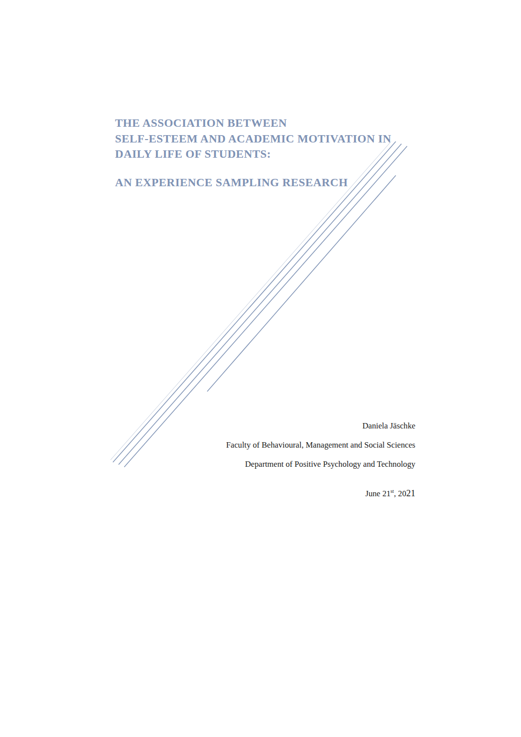The association between
self-esteem and academic motivation in
daily life of students: An experience sampling research
Daniela Jäschke
Faculty of Behavioural, Management and Social Sciences
Department of Positive Psychology and Technology June 21st, 2021